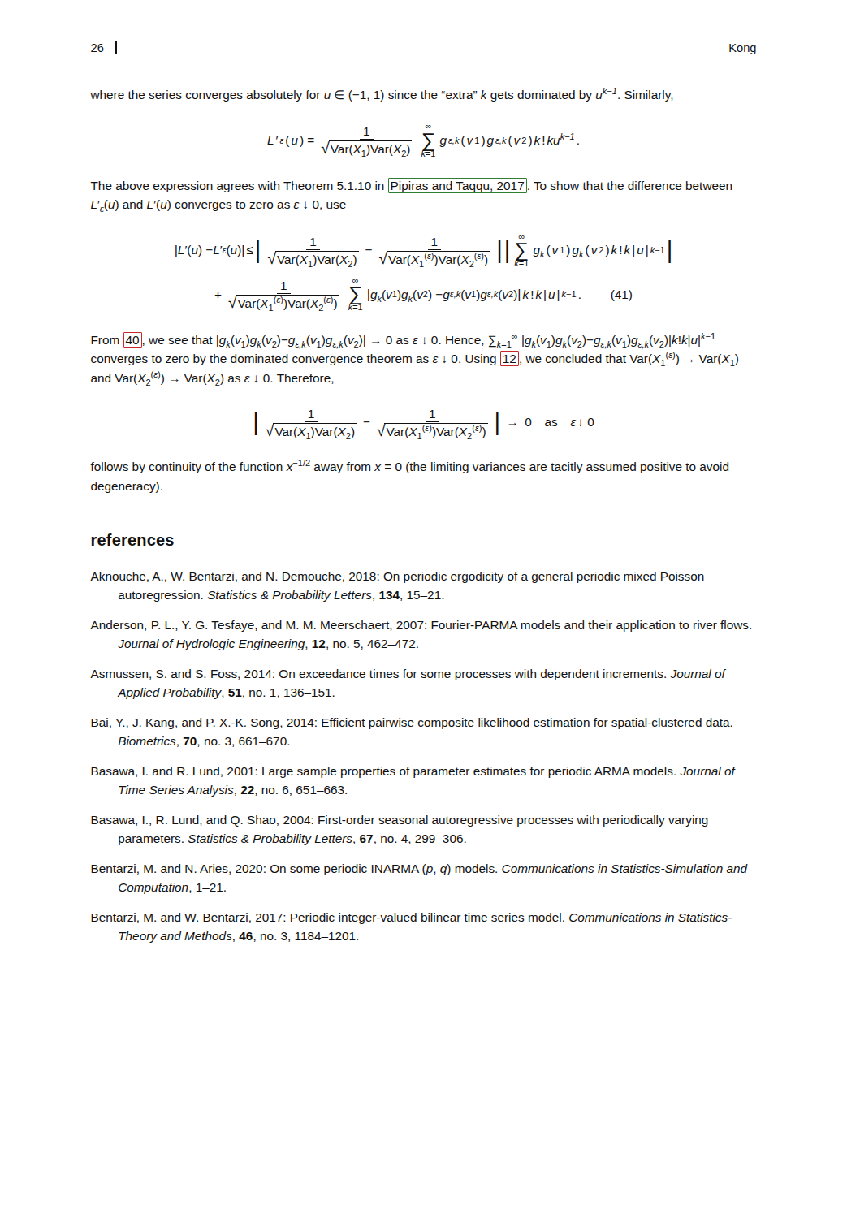26
Kong
where the series converges absolutely for u ∈ (−1, 1) since the “extra” k gets dominated by uk−1. Similarly,
L′ε(u) = 1 √Var(X1)Var(X2) ∞∑k=1 gε,k(v1) gε,k(v2) k!kuk−1.
The above expression agrees with Theorem 5.1.10 in Pipiras and Taqqu, 2017. To show that the difference between L′ε(u) and L′(u) converges to zero as ε ↓ 0, use
L′(u) − L′ε(u) ≤ | 1 √Var(X1)Var(X2) − 1 √Var(X1(ε))Var(X2(ε)) | | ∞∑k=1 gk(v1)gk(v2)k!k|u|k−1 |
+ 1 √Var(X1(ε))Var(X2(ε)) ∞∑k=1 gk(v1)gk(v2) − gε,k(v1)gε,k(v2) k!k|u|k−1. (41)
From 40, we see that |gk(v1)gk(v2)−gε,k(v1)gε,k(v2)| → 0 as ε ↓ 0. Hence, ∑k=1∞ |gk(v1)gk(v2)−gε,k(v1)gε,k(v2)|k!k|u|k−1 converges to zero by the dominated convergence theorem as ε ↓ 0. Using 12, we concluded that Var(X1(ε)) → Var(X1) and Var(X2(ε)) → Var(X2) as ε ↓ 0. Therefore,
| 1 √Var(X1)Var(X2) − 1 √Var(X1(ε))Var(X2(ε)) | →0 as ε ↓ 0
follows by continuity of the function x−1/2 away from x = 0 (the limiting variances are tacitly assumed positive to avoid degeneracy).
references
Aknouche, A., W. Bentarzi, and N. Demouche, 2018: On periodic ergodicity of a general periodic mixed Poisson autoregression. Statistics & Probability Letters, 134, 15–21.
Anderson, P. L., Y. G. Tesfaye, and M. M. Meerschaert, 2007: Fourier-PARMA models and their application to river flows. Journal of Hydrologic Engineering, 12, no. 5, 462–472.
Asmussen, S. and S. Foss, 2014: On exceedance times for some processes with dependent increments. Journal of Applied Probability, 51, no. 1, 136–151.
Bai, Y., J. Kang, and P. X.-K. Song, 2014: Efficient pairwise composite likelihood estimation for spatial-clustered data. Biometrics, 70, no. 3, 661–670.
Basawa, I. and R. Lund, 2001: Large sample properties of parameter estimates for periodic ARMA models. Journal of Time Series Analysis, 22, no. 6, 651–663.
Basawa, I., R. Lund, and Q. Shao, 2004: First-order seasonal autoregressive processes with periodically varying parameters. Statistics & Probability Letters, 67, no. 4, 299–306.
Bentarzi, M. and N. Aries, 2020: On some periodic INARMA (p, q) models. Communications in Statistics-Simulation and Computation, 1–21.
Bentarzi, M. and W. Bentarzi, 2017: Periodic integer-valued bilinear time series model. Communications in Statistics-Theory and Methods, 46, no. 3, 1184–1201.